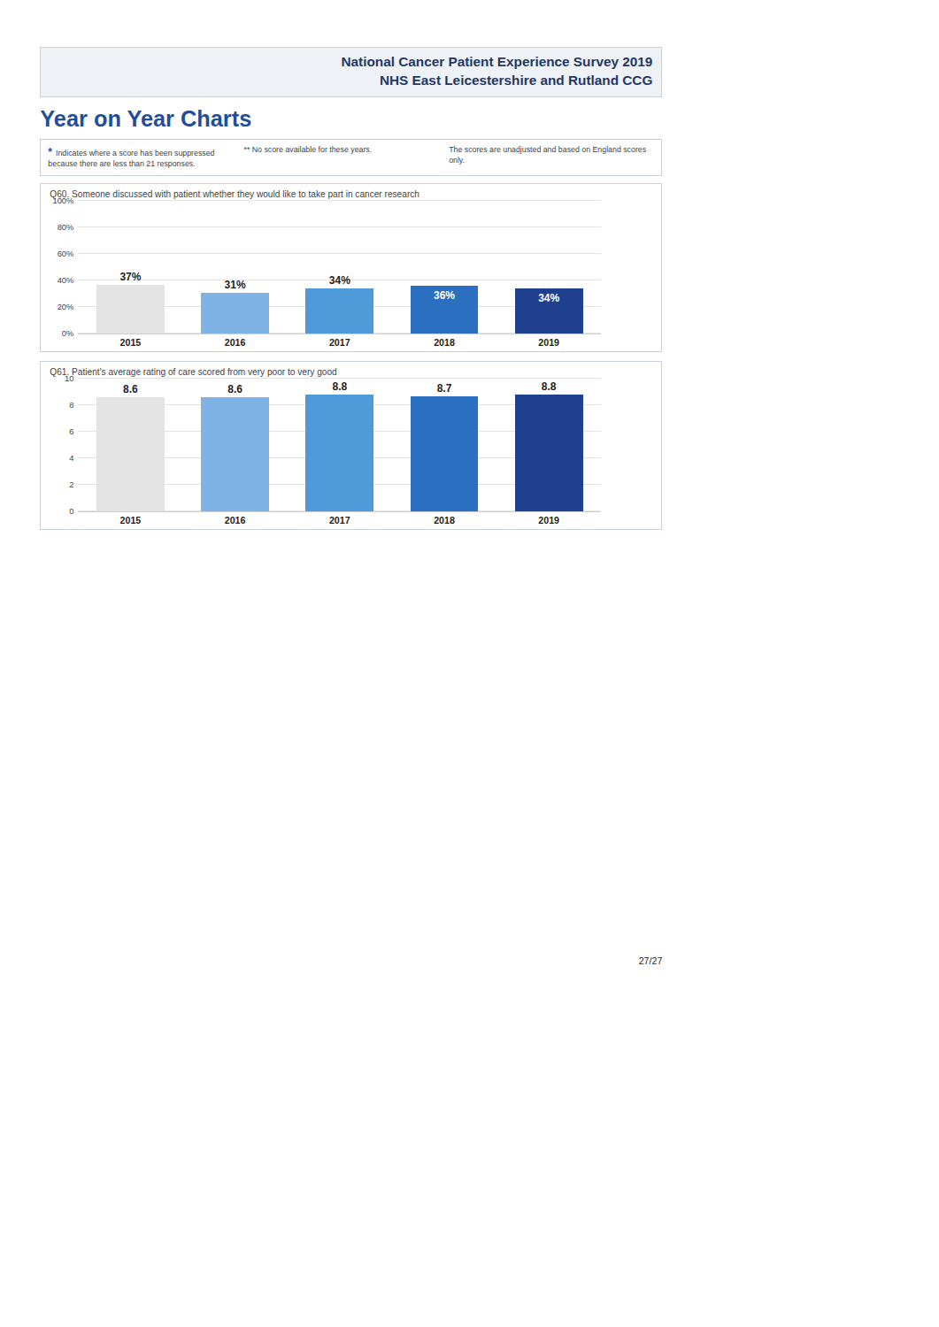National Cancer Patient Experience Survey 2019
NHS East Leicestershire and Rutland CCG
Year on Year Charts
*Indicates where a score has been suppressed because there are less than 21 responses.
** No score available for these years.
The scores are unadjusted and based on England scores only.
Q60. Someone discussed with patient whether they would like to take part in cancer research
100%
80%
60%
40%
20%
0%
37%
31%
34%
36%
34%
2015
2016
2017
2018
2019
Q61. Patient's average rating of care scored from very poor to very good
10
8
6
4
2
0
8.6
8.6
8.8
8.7
8.8
2015
2016
2017
2018
2019
27/27